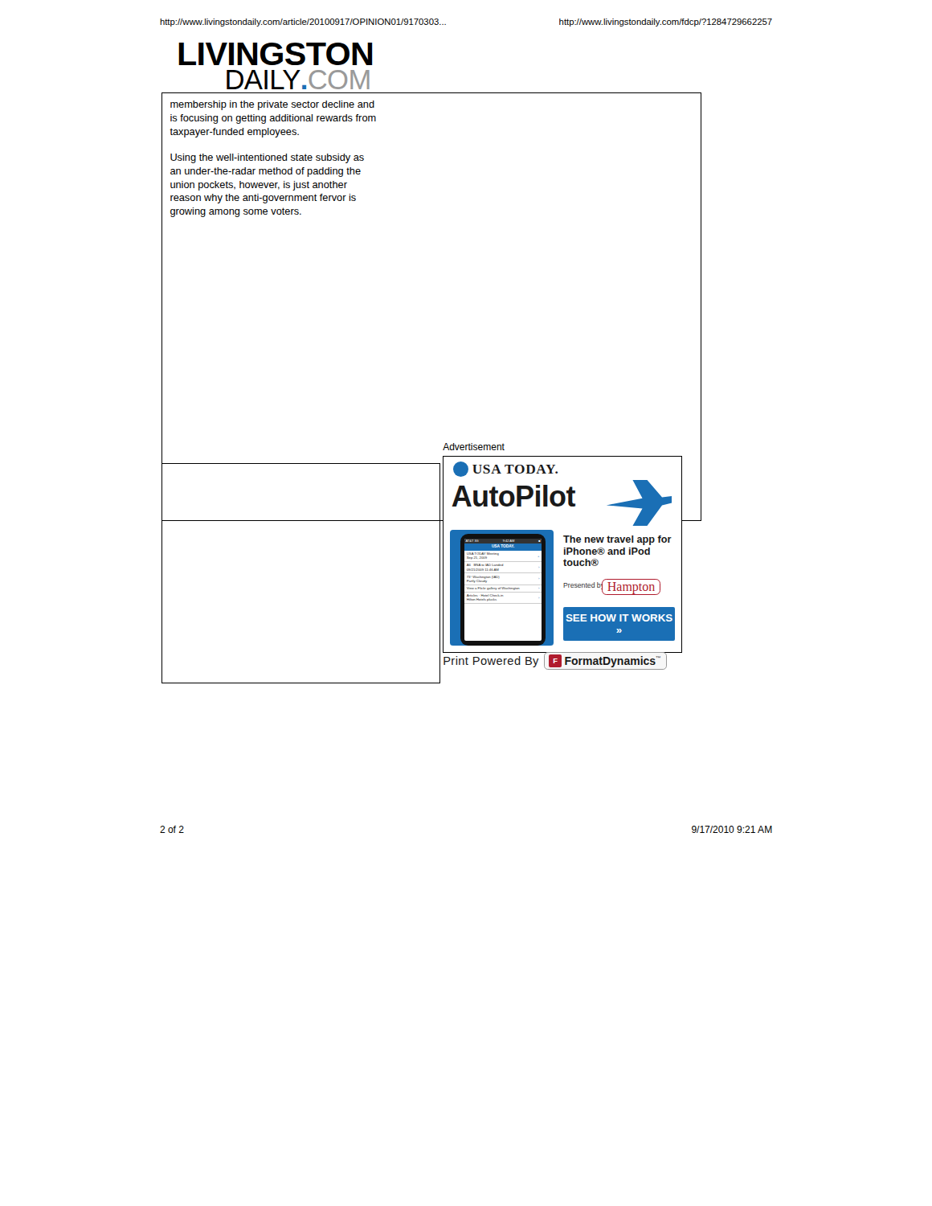http://www.livingstondaily.com/article/20100917/OPINION01/9170303...
http://www.livingstondaily.com/fdcp/?1284729662257
LIVINGSTON DAILY. COM
membership in the private sector decline and is focusing on getting additional rewards from taxpayer-funded employees.
Using the well-intentioned state subsidy as an under-the-radar method of padding the union pockets, however, is just another reason why the anti-government fervor is growing among some voters.
Advertisement
USA TODAY.
AutoPilot
AT&T 3G 9:42 AM■
USA TODAY.
USA TODAY Meeting
Sep 21, 2009+
A6 BNA to IAD Landed
09/21/2009 11:46 AM›
73° Washington (IAD)
Partly Cloudy›
View a Flickr gallery of Washington›
Articles · Hotel Check-in
Hilton Hotels plucks›
The new travel app for iPhone® and iPod touch®
Presented by:
Hampton
SEE HOW IT WORKS »
Print Powered By F FormatDynamics™
2 of 2
9/17/2010 9:21 AM